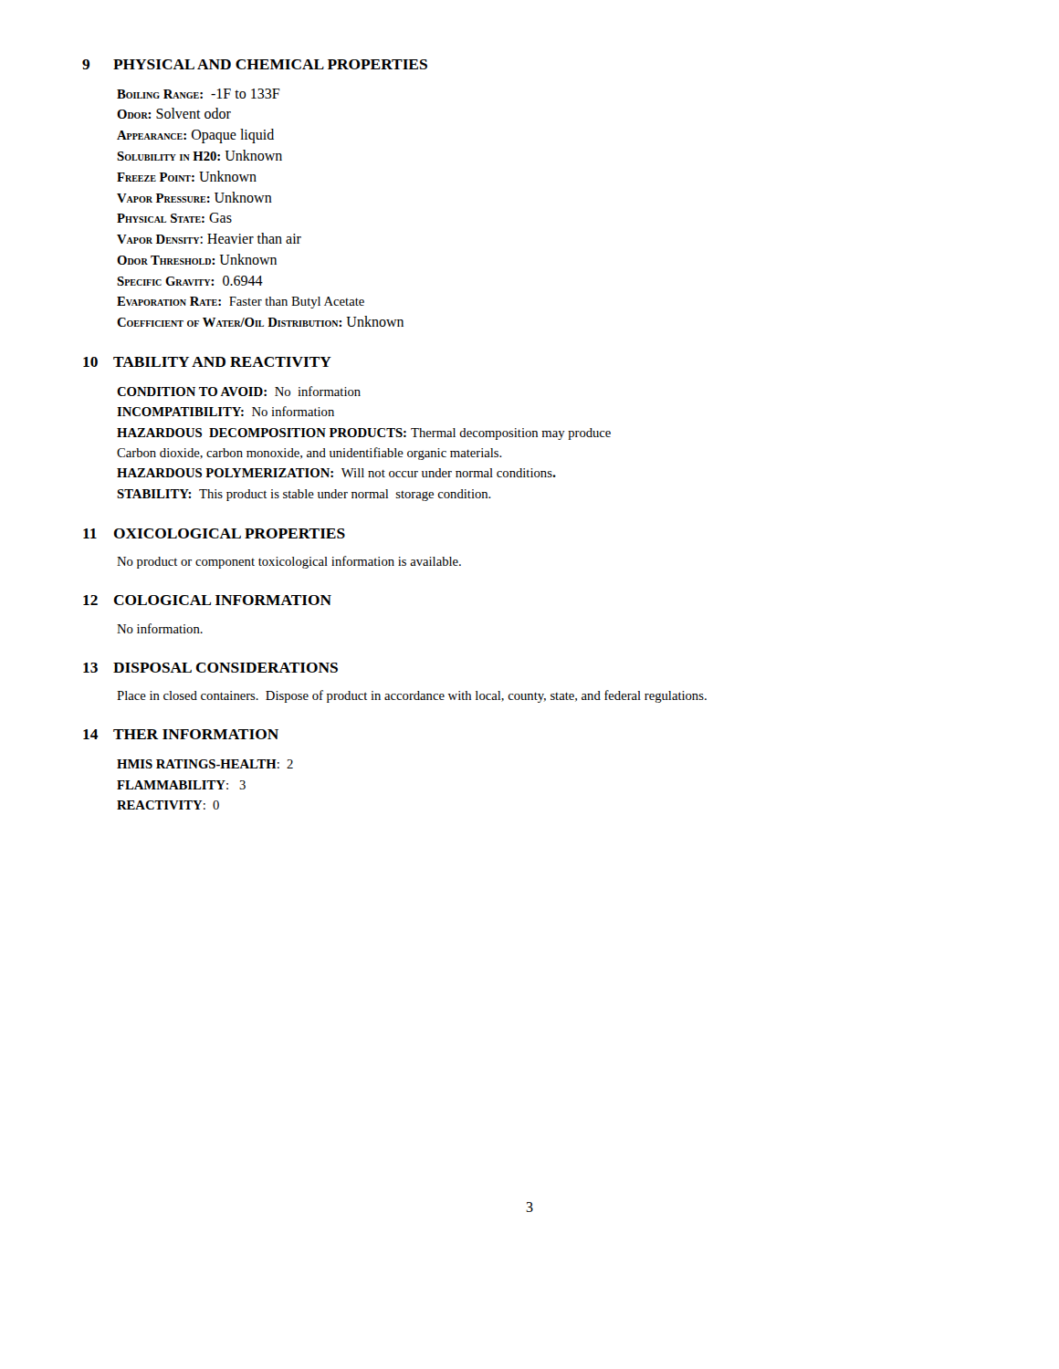9 PHYSICAL AND CHEMICAL PROPERTIES
Boiling Range: -1F to 133F
Odor: Solvent odor
Appearance: Opaque liquid
Solubility in H20: Unknown
Freeze Point: Unknown
Vapor Pressure: Unknown
Physical State: Gas
Vapor Density: Heavier than air
Odor Threshold: Unknown
Specific Gravity: 0.6944
Evaporation Rate: Faster than Butyl Acetate
Coefficient of Water/Oil Distribution: Unknown
10 TABILITY AND REACTIVITY
CONDITION TO AVOID: No information
INCOMPATIBILITY: No information
HAZARDOUS DECOMPOSITION PRODUCTS: Thermal decomposition may produce
Carbon dioxide, carbon monoxide, and unidentifiable organic materials.
HAZARDOUS POLYMERIZATION: Will not occur under normal conditions.
STABILITY: This product is stable under normal storage condition.
11 OXICOLOGICAL PROPERTIES
No product or component toxicological information is available.
12 COLOGICAL INFORMATION
No information.
13 DISPOSAL CONSIDERATIONS
Place in closed containers. Dispose of product in accordance with local, county, state, and federal regulations.
14 THER INFORMATION
HMIS RATINGS-HEALTH: 2
FLAMMABILITY: 3
REACTIVITY: 0
3